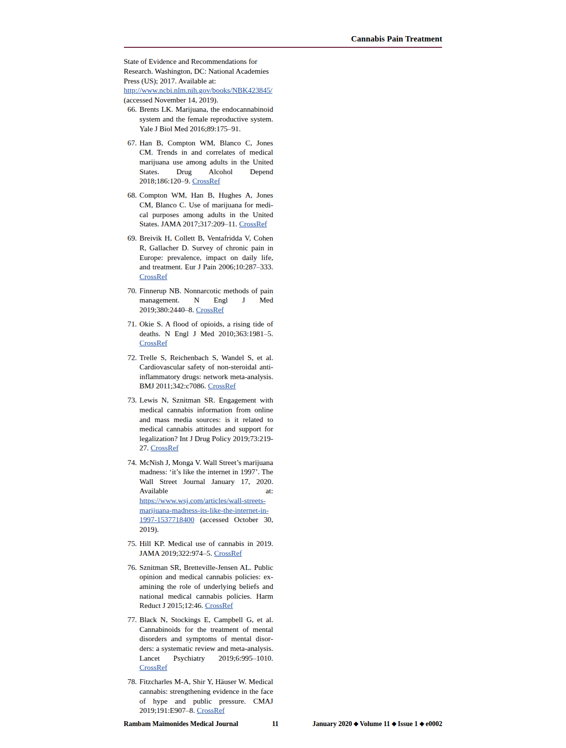Cannabis Pain Treatment
State of Evidence and Recommendations for Research. Washington, DC: National Academies Press (US); 2017. Available at: http://www.ncbi.nlm.nih.gov/books/NBK423845/ (accessed November 14, 2019).
66. Brents LK. Marijuana, the endocannabinoid system and the female reproductive system. Yale J Biol Med 2016;89:175–91.
67. Han B, Compton WM, Blanco C, Jones CM. Trends in and correlates of medical marijuana use among adults in the United States. Drug Alcohol Depend 2018;186:120–9. CrossRef
68. Compton WM, Han B, Hughes A, Jones CM, Blanco C. Use of marijuana for medical purposes among adults in the United States. JAMA 2017;317:209–11. CrossRef
69. Breivik H, Collett B, Ventafridda V, Cohen R, Gallacher D. Survey of chronic pain in Europe: prevalence, impact on daily life, and treatment. Eur J Pain 2006;10:287–333. CrossRef
70. Finnerup NB. Nonnarcotic methods of pain management. N Engl J Med 2019;380:2440–8. CrossRef
71. Okie S. A flood of opioids, a rising tide of deaths. N Engl J Med 2010;363:1981–5. CrossRef
72. Trelle S, Reichenbach S, Wandel S, et al. Cardiovascular safety of non-steroidal anti-inflammatory drugs: network meta-analysis. BMJ 2011;342:c7086. CrossRef
73. Lewis N, Sznitman SR. Engagement with medical cannabis information from online and mass media sources: is it related to medical cannabis attitudes and support for legalization? Int J Drug Policy 2019;73:219-27. CrossRef
74. McNish J, Monga V. Wall Street’s marijuana madness: ‘it’s like the internet in 1997’. The Wall Street Journal January 17, 2020. Available at: https://www.wsj.com/articles/wall-streets-marijuana-madness-its-like-the-internet-in-1997-1537718400 (accessed October 30, 2019).
75. Hill KP. Medical use of cannabis in 2019. JAMA 2019;322:974–5. CrossRef
76. Sznitman SR, Bretteville-Jensen AL. Public opinion and medical cannabis policies: examining the role of underlying beliefs and national medical cannabis policies. Harm Reduct J 2015;12:46. CrossRef
77. Black N, Stockings E, Campbell G, et al. Cannabinoids for the treatment of mental disorders and symptoms of mental disorders: a systematic review and meta-analysis. Lancet Psychiatry 2019;6:995–1010. CrossRef
78. Fitzcharles M-A, Shir Y, Häuser W. Medical cannabis: strengthening evidence in the face of hype and public pressure. CMAJ 2019;191:E907–8. CrossRef
Rambam Maimonides Medical Journal 11 January 2020 ◆ Volume 11 ◆ Issue 1 ◆ e0002